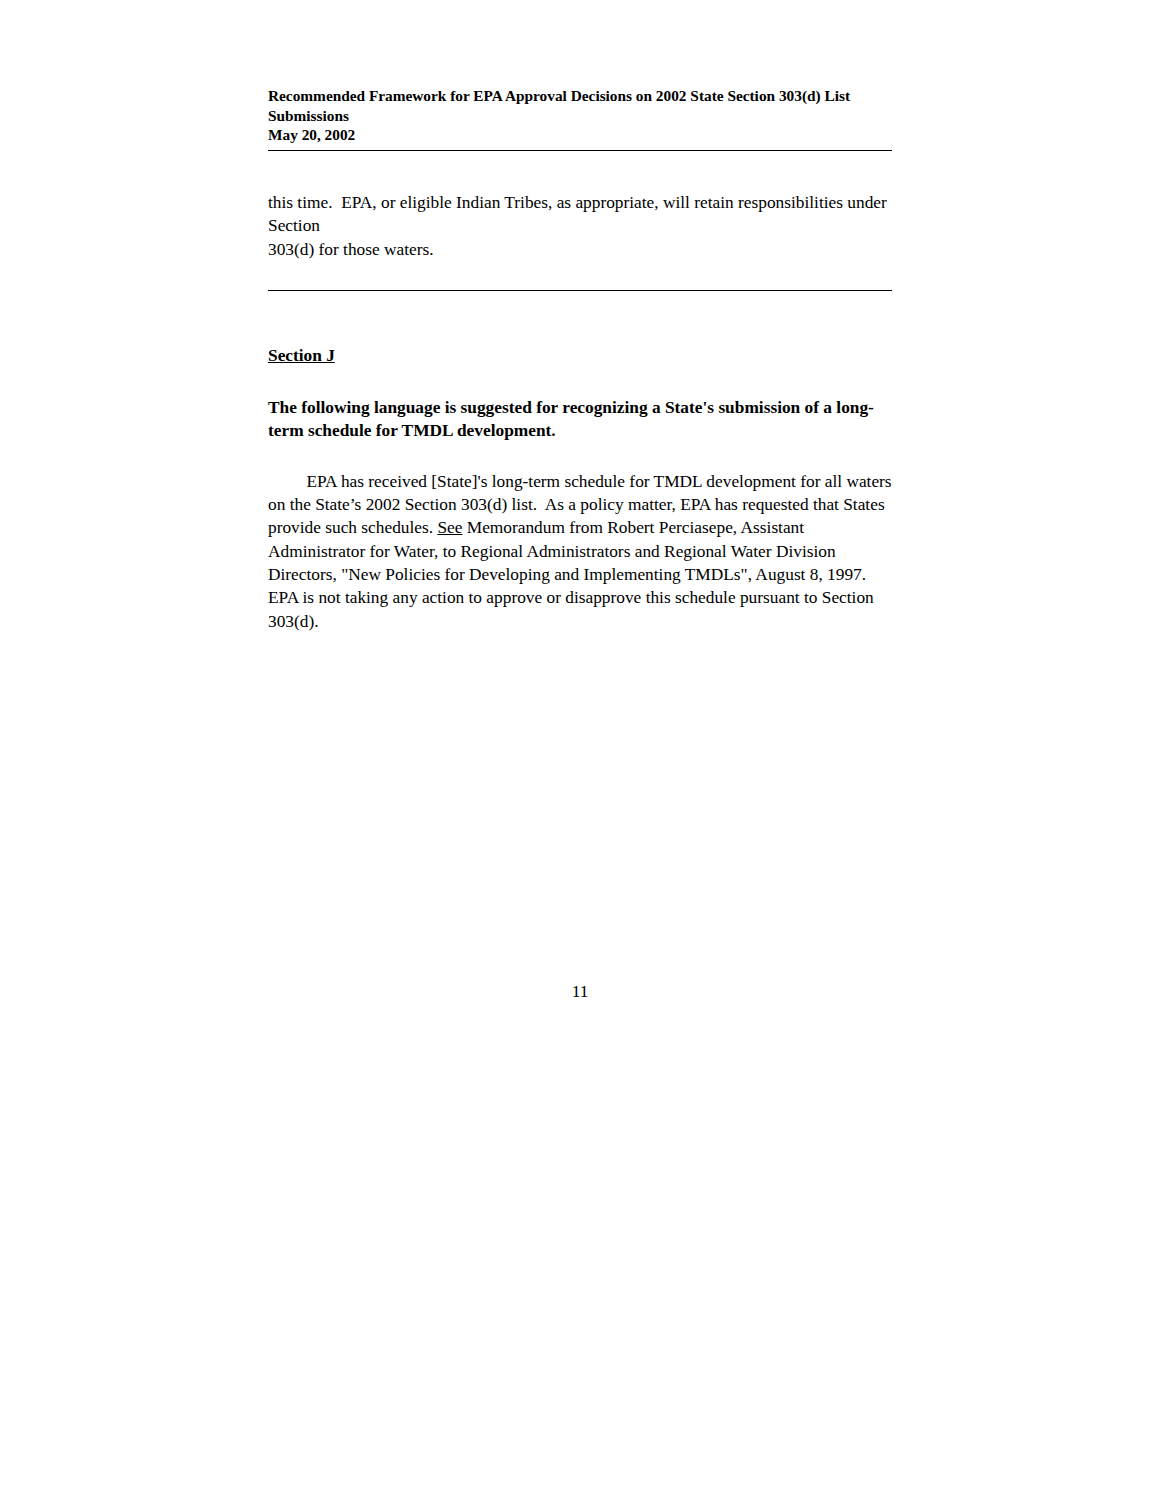Recommended Framework for EPA Approval Decisions on 2002 State Section 303(d) List Submissions
May 20, 2002
this time. EPA, or eligible Indian Tribes, as appropriate, will retain responsibilities under Section
303(d) for those waters.
Section J
The following language is suggested for recognizing a State's submission of a long-term schedule for TMDL development.
EPA has received [State]'s long-term schedule for TMDL development for all waters on the State’s 2002 Section 303(d) list. As a policy matter, EPA has requested that States provide such schedules. See Memorandum from Robert Perciasepe, Assistant Administrator for Water, to Regional Administrators and Regional Water Division Directors, "New Policies for Developing and Implementing TMDLs", August 8, 1997. EPA is not taking any action to approve or disapprove this schedule pursuant to Section 303(d).
11